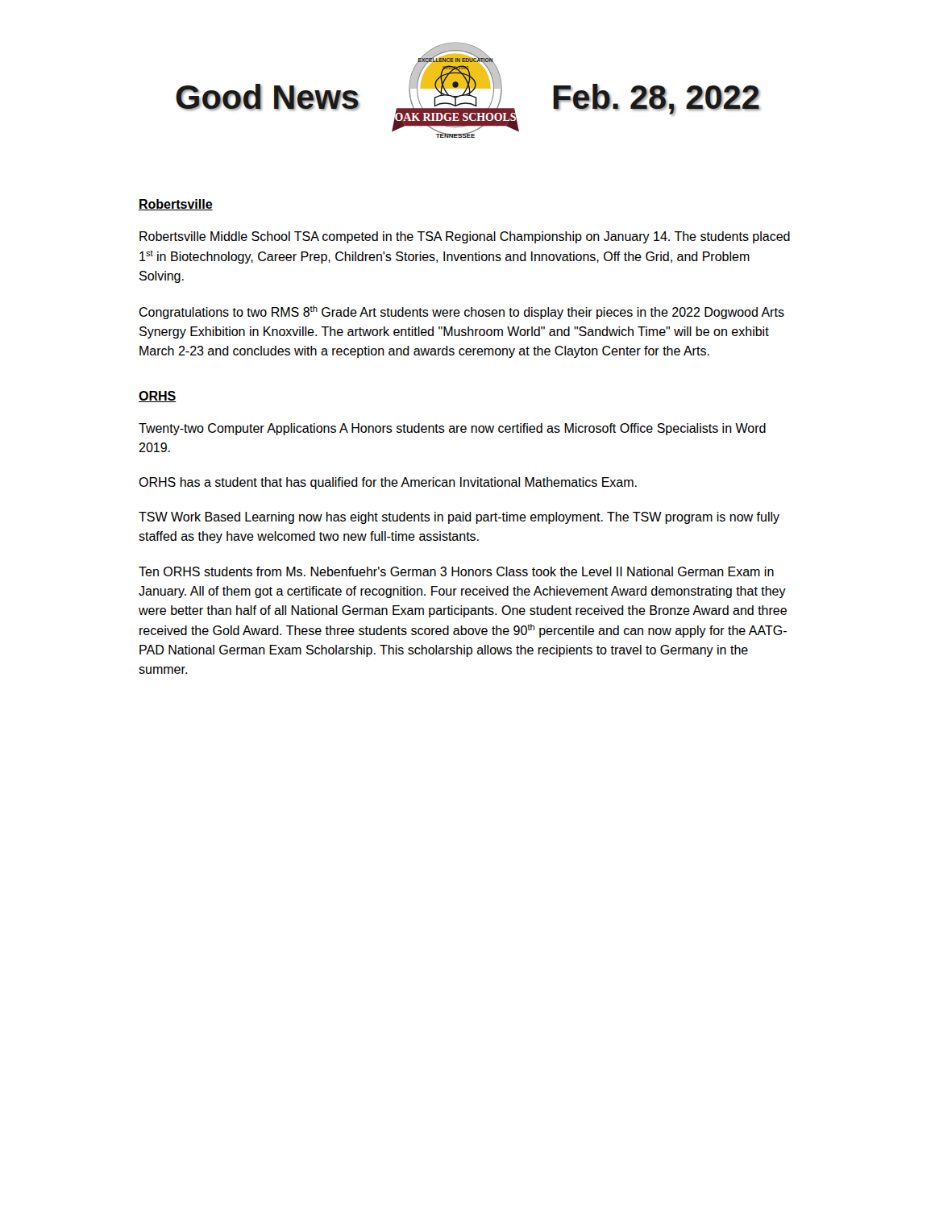Good News
EXCELLENCE IN EDUCATION SINCE 1943 OAK RIDGE SCHOOLS TENNESSEE
Feb. 28, 2022
Robertsville
Robertsville Middle School TSA competed in the TSA Regional Championship on January 14. The students placed 1st in Biotechnology, Career Prep, Children's Stories, Inventions and Innovations, Off the Grid, and Problem Solving.
Congratulations to two RMS 8th Grade Art students were chosen to display their pieces in the 2022 Dogwood Arts Synergy Exhibition in Knoxville. The artwork entitled "Mushroom World" and "Sandwich Time" will be on exhibit March 2-23 and concludes with a reception and awards ceremony at the Clayton Center for the Arts.
ORHS
Twenty-two Computer Applications A Honors students are now certified as Microsoft Office Specialists in Word 2019.
ORHS has a student that has qualified for the American Invitational Mathematics Exam.
TSW Work Based Learning now has eight students in paid part-time employment. The TSW program is now fully staffed as they have welcomed two new full-time assistants.
Ten ORHS students from Ms. Nebenfuehr's German 3 Honors Class took the Level II National German Exam in January. All of them got a certificate of recognition. Four received the Achievement Award demonstrating that they were better than half of all National German Exam participants. One student received the Bronze Award and three received the Gold Award. These three students scored above the 90th percentile and can now apply for the AATG-PAD National German Exam Scholarship. This scholarship allows the recipients to travel to Germany in the summer.